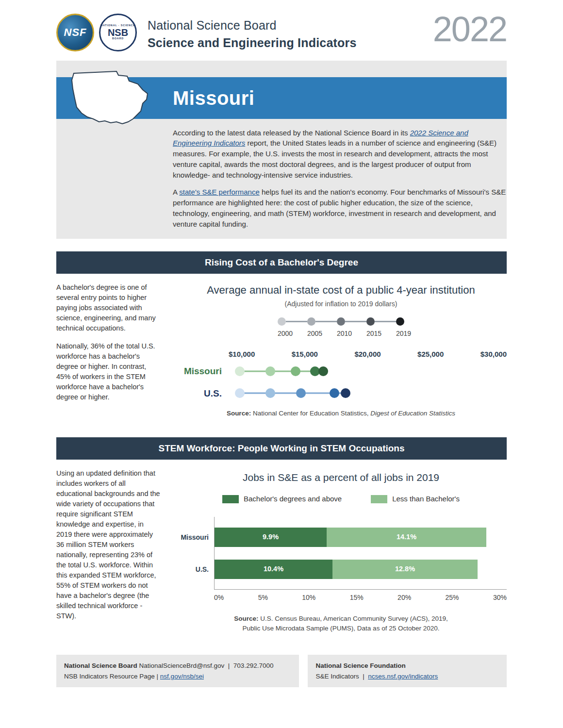NSF
National · Science NSB Board
National Science Board
Science and Engineering Indicators
2022
Missouri
According to the latest data released by the National Science Board in its 2022 Science and Engineering Indicators report, the United States leads in a number of science and engineering (S&E) measures. For example, the U.S. invests the most in research and development, attracts the most venture capital, awards the most doctoral degrees, and is the largest producer of output from knowledge- and technology-intensive service industries.
A state's S&E performance helps fuel its and the nation's economy. Four benchmarks of Missouri's S&E performance are highlighted here: the cost of public higher education, the size of the science, technology, engineering, and math (STEM) workforce, investment in research and development, and venture capital funding.
Rising Cost of a Bachelor's Degree
A bachelor's degree is one of several entry points to higher paying jobs associated with science, engineering, and many technical occupations.
Nationally, 36% of the total U.S. workforce has a bachelor's degree or higher. In contrast, 45% of workers in the STEM workforce have a bachelor's degree or higher.
Average annual in-state cost of a public 4-year institution
(Adjusted for inflation to 2019 dollars)
20002005201020152019
$10,000$15,000$20,000$25,000$30,000
Missouri
U.S.
Source: National Center for Education Statistics, Digest of Education Statistics
STEM Workforce: People Working in STEM Occupations
Using an updated definition that includes workers of all educational backgrounds and the wide variety of occupations that require significant STEM knowledge and expertise, in 2019 there were approximately 36 million STEM workers nationally, representing 23% of the total U.S. workforce. Within this expanded STEM workforce, 55% of STEM workers do not have a bachelor's degree (the skilled technical workforce - STW).
Jobs in S&E as a percent of all jobs in 2019
Bachelor's degrees and above
Less than Bachelor's
Missouri
9.9%
14.1%
U.S.
10.4%
12.8%
0% 5% 10% 15% 20% 25% 30%
Source: U.S. Census Bureau, American Community Survey (ACS), 2019,
Public Use Microdata Sample (PUMS), Data as of 25 October 2020.
National Science Board NationalScienceBrd@nsf.gov | 703.292.7000
NSB Indicators Resource Page | nsf.gov/nsb/sei
National Science Foundation
S&E Indicators | ncses.nsf.gov/indicators